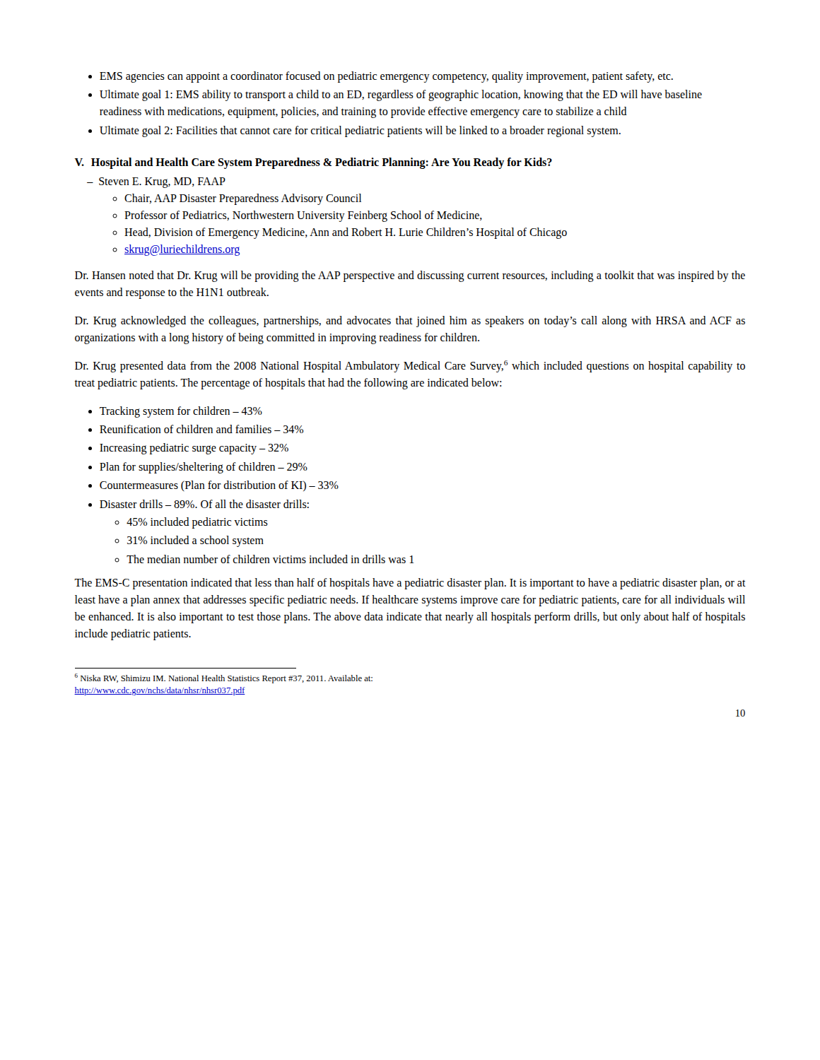EMS agencies can appoint a coordinator focused on pediatric emergency competency, quality improvement, patient safety, etc.
Ultimate goal 1: EMS ability to transport a child to an ED, regardless of geographic location, knowing that the ED will have baseline readiness with medications, equipment, policies, and training to provide effective emergency care to stabilize a child
Ultimate goal 2: Facilities that cannot care for critical pediatric patients will be linked to a broader regional system.
V. Hospital and Health Care System Preparedness & Pediatric Planning: Are You Ready for Kids?
– Steven E. Krug, MD, FAAP
Chair, AAP Disaster Preparedness Advisory Council
Professor of Pediatrics, Northwestern University Feinberg School of Medicine,
Head, Division of Emergency Medicine, Ann and Robert H. Lurie Children’s Hospital of Chicago
skrug@luriechildrens.org
Dr. Hansen noted that Dr. Krug will be providing the AAP perspective and discussing current resources, including a toolkit that was inspired by the events and response to the H1N1 outbreak.
Dr. Krug acknowledged the colleagues, partnerships, and advocates that joined him as speakers on today’s call along with HRSA and ACF as organizations with a long history of being committed in improving readiness for children.
Dr. Krug presented data from the 2008 National Hospital Ambulatory Medical Care Survey,6 which included questions on hospital capability to treat pediatric patients. The percentage of hospitals that had the following are indicated below:
Tracking system for children – 43%
Reunification of children and families – 34%
Increasing pediatric surge capacity – 32%
Plan for supplies/sheltering of children – 29%
Countermeasures (Plan for distribution of KI) – 33%
Disaster drills – 89%. Of all the disaster drills:
45% included pediatric victims
31% included a school system
The median number of children victims included in drills was 1
The EMS-C presentation indicated that less than half of hospitals have a pediatric disaster plan. It is important to have a pediatric disaster plan, or at least have a plan annex that addresses specific pediatric needs. If healthcare systems improve care for pediatric patients, care for all individuals will be enhanced. It is also important to test those plans. The above data indicate that nearly all hospitals perform drills, but only about half of hospitals include pediatric patients.
6 Niska RW, Shimizu IM. National Health Statistics Report #37, 2011. Available at:
http://www.cdc.gov/nchs/data/nhsr/nhsr037.pdf
10